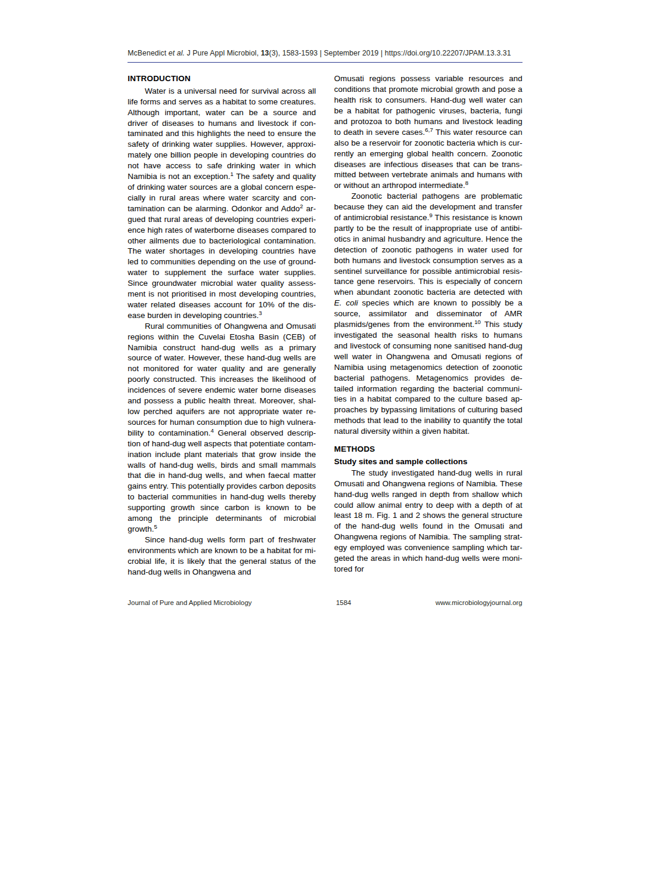McBenedict et al. J Pure Appl Microbiol, 13(3), 1583-1593 | September 2019 | https://doi.org/10.22207/JPAM.13.3.31
INTRODUCTION
Water is a universal need for survival across all life forms and serves as a habitat to some creatures. Although important, water can be a source and driver of diseases to humans and livestock if contaminated and this highlights the need to ensure the safety of drinking water supplies. However, approximately one billion people in developing countries do not have access to safe drinking water in which Namibia is not an exception.1 The safety and quality of drinking water sources are a global concern especially in rural areas where water scarcity and contamination can be alarming. Odonkor and Addo2 argued that rural areas of developing countries experience high rates of waterborne diseases compared to other ailments due to bacteriological contamination. The water shortages in developing countries have led to communities depending on the use of groundwater to supplement the surface water supplies. Since groundwater microbial water quality assessment is not prioritised in most developing countries, water related diseases account for 10% of the disease burden in developing countries.3
Rural communities of Ohangwena and Omusati regions within the Cuvelai Etosha Basin (CEB) of Namibia construct hand-dug wells as a primary source of water. However, these hand-dug wells are not monitored for water quality and are generally poorly constructed. This increases the likelihood of incidences of severe endemic water borne diseases and possess a public health threat. Moreover, shallow perched aquifers are not appropriate water resources for human consumption due to high vulnerability to contamination.4 General observed description of hand-dug well aspects that potentiate contamination include plant materials that grow inside the walls of hand-dug wells, birds and small mammals that die in hand-dug wells, and when faecal matter gains entry. This potentially provides carbon deposits to bacterial communities in hand-dug wells thereby supporting growth since carbon is known to be among the principle determinants of microbial growth.5
Since hand-dug wells form part of freshwater environments which are known to be a habitat for microbial life, it is likely that the general status of the hand-dug wells in Ohangwena and
Omusati regions possess variable resources and conditions that promote microbial growth and pose a health risk to consumers. Hand-dug well water can be a habitat for pathogenic viruses, bacteria, fungi and protozoa to both humans and livestock leading to death in severe cases.6,7 This water resource can also be a reservoir for zoonotic bacteria which is currently an emerging global health concern. Zoonotic diseases are infectious diseases that can be transmitted between vertebrate animals and humans with or without an arthropod intermediate.8
Zoonotic bacterial pathogens are problematic because they can aid the development and transfer of antimicrobial resistance.9 This resistance is known partly to be the result of inappropriate use of antibiotics in animal husbandry and agriculture. Hence the detection of zoonotic pathogens in water used for both humans and livestock consumption serves as a sentinel surveillance for possible antimicrobial resistance gene reservoirs. This is especially of concern when abundant zoonotic bacteria are detected with E. coli species which are known to possibly be a source, assimilator and disseminator of AMR plasmids/genes from the environment.10 This study investigated the seasonal health risks to humans and livestock of consuming none sanitised hand-dug well water in Ohangwena and Omusati regions of Namibia using metagenomics detection of zoonotic bacterial pathogens. Metagenomics provides detailed information regarding the bacterial communities in a habitat compared to the culture based approaches by bypassing limitations of culturing based methods that lead to the inability to quantify the total natural diversity within a given habitat.
METHODS
Study sites and sample collections
The study investigated hand-dug wells in rural Omusati and Ohangwena regions of Namibia. These hand-dug wells ranged in depth from shallow which could allow animal entry to deep with a depth of at least 18 m. Fig. 1 and 2 shows the general structure of the hand-dug wells found in the Omusati and Ohangwena regions of Namibia. The sampling strategy employed was convenience sampling which targeted the areas in which hand-dug wells were monitored for
Journal of Pure and Applied Microbiology
1584
www.microbiologyjournal.org